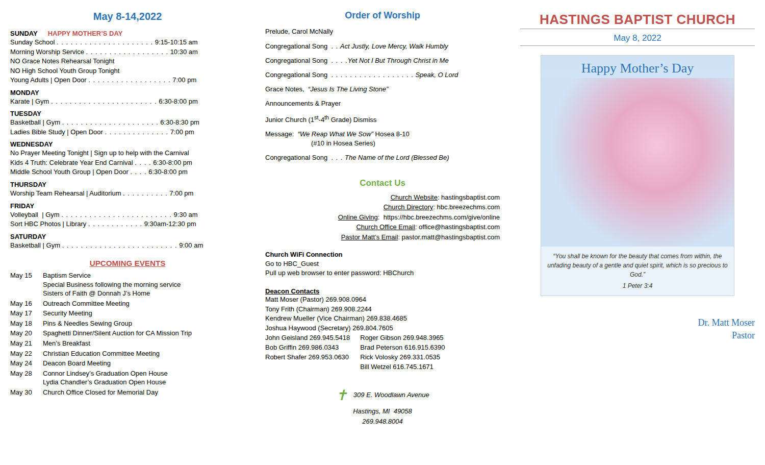May 8-14,2022
SUNDAY HAPPY MOTHER’S DAY
Sunday School . . . . . . . . . . . . . . . . . . . . . 9:15-10:15 am
Morning Worship Service . . . . . . . . . . . . . . . . . . 10:30 am
NO Grace Notes Rehearsal Tonight
NO High School Youth Group Tonight
Young Adults | Open Door . . . . . . . . . . . . . . . . . . 7:00 pm
MONDAY
Karate | Gym . . . . . . . . . . . . . . . . . . . . . . . 6:30-8:00 pm
TUESDAY
Basketball | Gym . . . . . . . . . . . . . . . . . . . . . 6:30-8:30 pm
Ladies Bible Study | Open Door . . . . . . . . . . . . . . 7:00 pm
WEDNESDAY
No Prayer Meeting Tonight | Sign up to help with the Carnival
Kids 4 Truth: Celebrate Year End Carnival . . . . 6:30-8:00 pm
Middle School Youth Group | Open Door . . . . 6:30-8:00 pm
THURSDAY
Worship Team Rehearsal | Auditorium . . . . . . . . . . 7:00 pm
FRIDAY
Volleyball | Gym . . . . . . . . . . . . . . . . . . . . . . . . 9:30 am
Sort HBC Photos | Library . . . . . . . . . . . . 9:30am-12:30 pm
SATURDAY
Basketball | Gym . . . . . . . . . . . . . . . . . . . . . . . . . 9:00 am
UPCOMING EVENTS
| May 15 | Baptism Service Special Business following the morning service Sisters of Faith @ Donnah J’s Home |
| May 16 | Outreach Committee Meeting |
| May 17 | Security Meeting |
| May 18 | Pins & Needles Sewing Group |
| May 20 | Spaghetti Dinner/Silent Auction for CA Mission Trip |
| May 21 | Men’s Breakfast |
| May 22 | Christian Education Committee Meeting |
| May 24 | Deacon Board Meeting |
| May 28 | Connor Lindsey’s Graduation Open House Lydia Chandler’s Graduation Open House |
| May 30 | Church Office Closed for Memorial Day |
Order of Worship
Prelude, Carol McNally
Congregational Song . . Act Justly, Love Mercy, Walk Humbly
Congregational Song . . . . Yet Not I But Through Christ in Me
Congregational Song . . . . . . . . . . . . . . . . . . Speak, O Lord
Grace Notes, “Jesus Is The Living Stone”
Announcements & Prayer
Junior Church (1st-4th Grade) Dismiss
Message: “We Reap What We Sow” Hosea 8-10
(#10 in Hosea Series)
Congregational Song . . . The Name of the Lord (Blessed Be)
Contact Us
Church Website: hastingsbaptist.com
Church Directory: hbc.breezechms.com
Online Giving: https://hbc.breezechms.com/give/online
Church Office Email: office@hastingsbaptist.com
Pastor Matt’s Email: pastor.matt@hastingsbaptist.com
Church WiFi Connection
Go to HBC_Guest
Pull up web browser to enter password: HBChurch
Deacon Contacts
Matt Moser (Pastor) 269.908.0964
Tony Frith (Chairman) 269.908.2244
Kendrew Mueller (Vice Chairman) 269.838.4685
Joshua Haywood (Secretary) 269.804.7605
John Geisland 269.945.5418
Bob Griffin 269.986.0343
Robert Shafer 269.953.0630
Roger Gibson 269.948.3965
Brad Peterson 616.915.6390
Rick Volosky 269.331.0535
Bill Wetzel 616.745.1671
✝ 309 E. Woodlawn Avenue
Hastings, MI 49058
269.948.8004
HASTINGS BAPTIST CHURCH
May 8, 2022
Happy Mother’s Day
“You shall be known for the beauty that comes from within, the unfading beauty of a gentle and quiet spirit, which is so precious to God.” 1 Peter 3:4
Dr. Matt Moser
Pastor